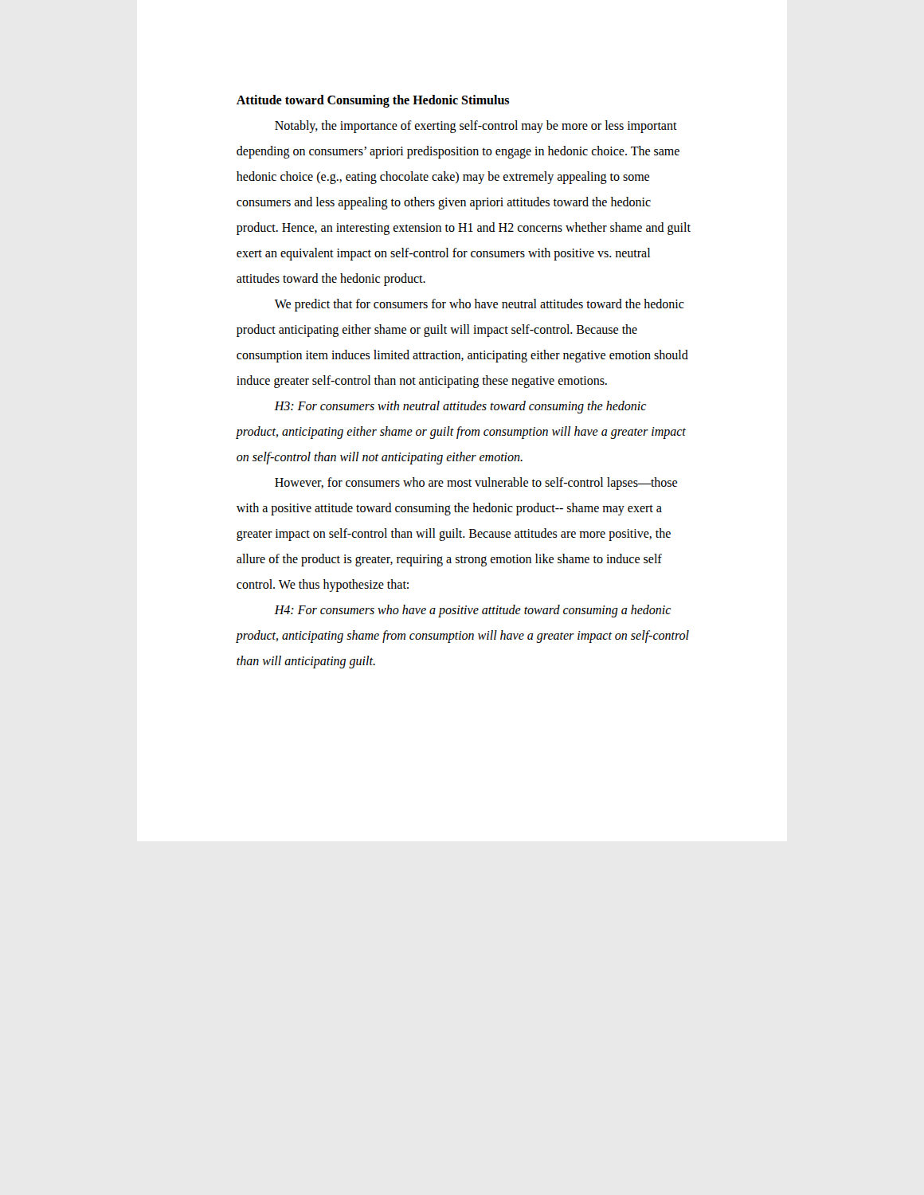Attitude toward Consuming the Hedonic Stimulus
Notably, the importance of exerting self-control may be more or less important depending on consumers’ apriori predisposition to engage in hedonic choice. The same hedonic choice (e.g., eating chocolate cake) may be extremely appealing to some consumers and less appealing to others given apriori attitudes toward the hedonic product. Hence, an interesting extension to H1 and H2 concerns whether shame and guilt exert an equivalent impact on self-control for consumers with positive vs. neutral attitudes toward the hedonic product.
We predict that for consumers for who have neutral attitudes toward the hedonic product anticipating either shame or guilt will impact self-control. Because the consumption item induces limited attraction, anticipating either negative emotion should induce greater self-control than not anticipating these negative emotions.
H3: For consumers with neutral attitudes toward consuming the hedonic product, anticipating either shame or guilt from consumption will have a greater impact on self-control than will not anticipating either emotion.
However, for consumers who are most vulnerable to self-control lapses—those with a positive attitude toward consuming the hedonic product-- shame may exert a greater impact on self-control than will guilt. Because attitudes are more positive, the allure of the product is greater, requiring a strong emotion like shame to induce self control. We thus hypothesize that:
H4: For consumers who have a positive attitude toward consuming a hedonic product, anticipating shame from consumption will have a greater impact on self-control than will anticipating guilt.